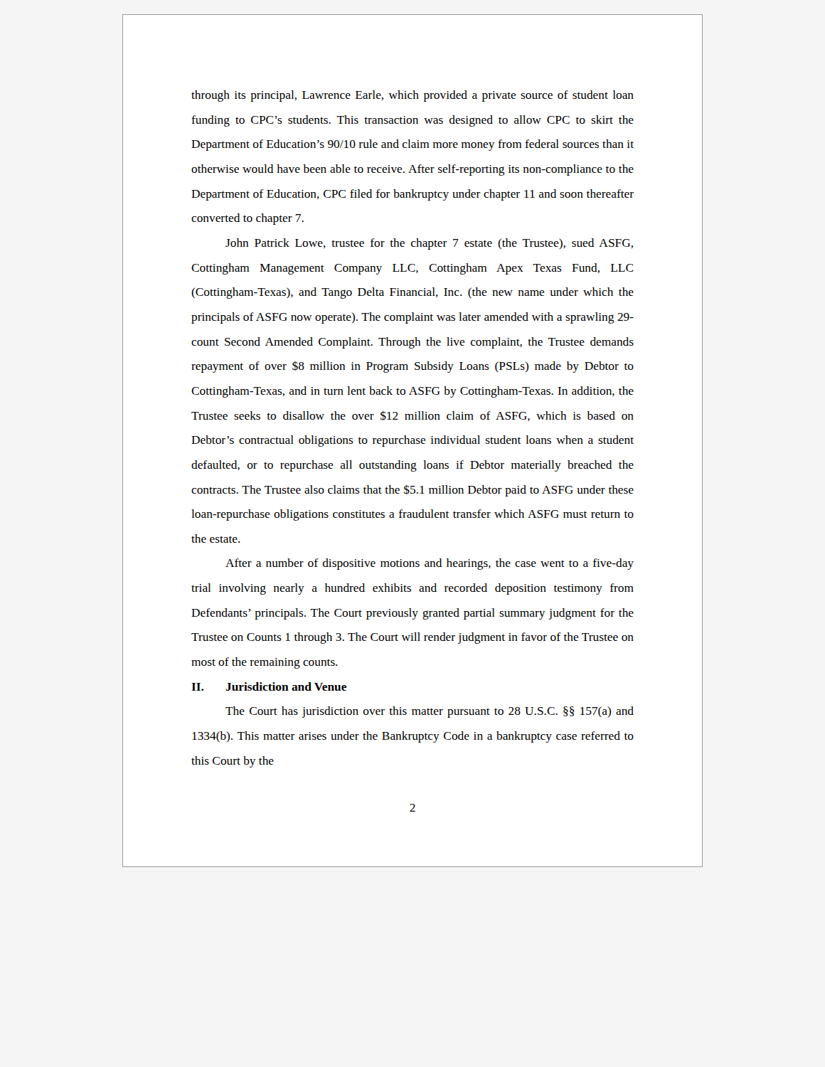through its principal, Lawrence Earle, which provided a private source of student loan funding to CPC’s students. This transaction was designed to allow CPC to skirt the Department of Education’s 90/10 rule and claim more money from federal sources than it otherwise would have been able to receive. After self-reporting its non-compliance to the Department of Education, CPC filed for bankruptcy under chapter 11 and soon thereafter converted to chapter 7.
John Patrick Lowe, trustee for the chapter 7 estate (the Trustee), sued ASFG, Cottingham Management Company LLC, Cottingham Apex Texas Fund, LLC (Cottingham-Texas), and Tango Delta Financial, Inc. (the new name under which the principals of ASFG now operate). The complaint was later amended with a sprawling 29-count Second Amended Complaint. Through the live complaint, the Trustee demands repayment of over $8 million in Program Subsidy Loans (PSLs) made by Debtor to Cottingham-Texas, and in turn lent back to ASFG by Cottingham-Texas. In addition, the Trustee seeks to disallow the over $12 million claim of ASFG, which is based on Debtor’s contractual obligations to repurchase individual student loans when a student defaulted, or to repurchase all outstanding loans if Debtor materially breached the contracts. The Trustee also claims that the $5.1 million Debtor paid to ASFG under these loan-repurchase obligations constitutes a fraudulent transfer which ASFG must return to the estate.
After a number of dispositive motions and hearings, the case went to a five-day trial involving nearly a hundred exhibits and recorded deposition testimony from Defendants’ principals. The Court previously granted partial summary judgment for the Trustee on Counts 1 through 3. The Court will render judgment in favor of the Trustee on most of the remaining counts.
II. Jurisdiction and Venue
The Court has jurisdiction over this matter pursuant to 28 U.S.C. §§ 157(a) and 1334(b). This matter arises under the Bankruptcy Code in a bankruptcy case referred to this Court by the
2